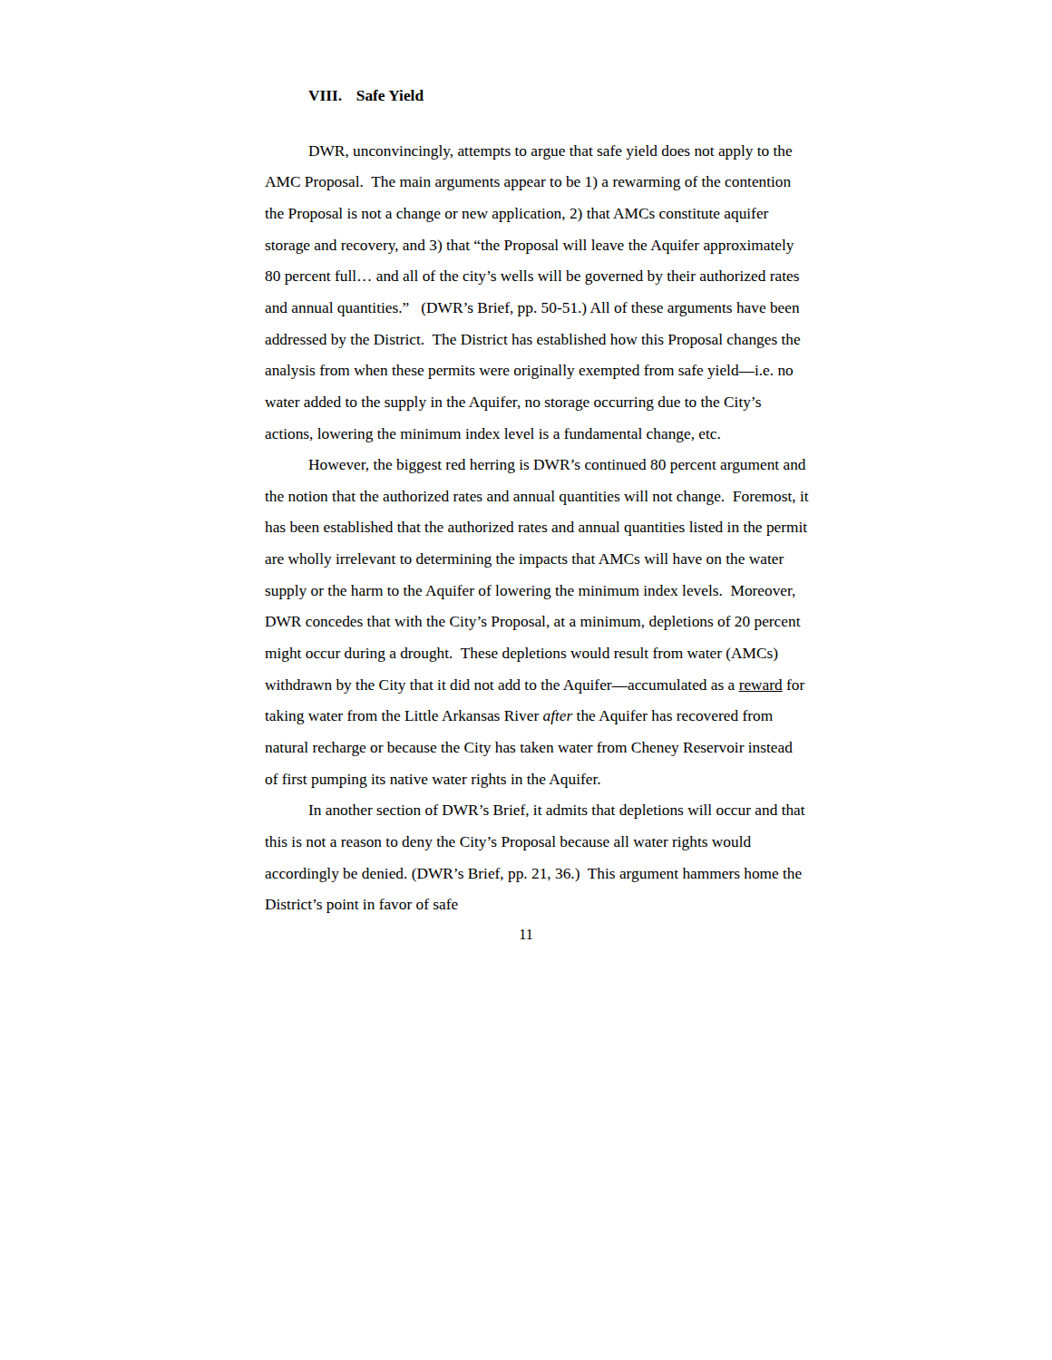VIII. Safe Yield
DWR, unconvincingly, attempts to argue that safe yield does not apply to the AMC Proposal. The main arguments appear to be 1) a rewarming of the contention the Proposal is not a change or new application, 2) that AMCs constitute aquifer storage and recovery, and 3) that “the Proposal will leave the Aquifer approximately 80 percent full… and all of the city’s wells will be governed by their authorized rates and annual quantities.” (DWR’s Brief, pp. 50-51.) All of these arguments have been addressed by the District. The District has established how this Proposal changes the analysis from when these permits were originally exempted from safe yield—i.e. no water added to the supply in the Aquifer, no storage occurring due to the City’s actions, lowering the minimum index level is a fundamental change, etc.
However, the biggest red herring is DWR’s continued 80 percent argument and the notion that the authorized rates and annual quantities will not change. Foremost, it has been established that the authorized rates and annual quantities listed in the permit are wholly irrelevant to determining the impacts that AMCs will have on the water supply or the harm to the Aquifer of lowering the minimum index levels. Moreover, DWR concedes that with the City’s Proposal, at a minimum, depletions of 20 percent might occur during a drought. These depletions would result from water (AMCs) withdrawn by the City that it did not add to the Aquifer—accumulated as a reward for taking water from the Little Arkansas River after the Aquifer has recovered from natural recharge or because the City has taken water from Cheney Reservoir instead of first pumping its native water rights in the Aquifer.
In another section of DWR’s Brief, it admits that depletions will occur and that this is not a reason to deny the City’s Proposal because all water rights would accordingly be denied. (DWR’s Brief, pp. 21, 36.) This argument hammers home the District’s point in favor of safe
11